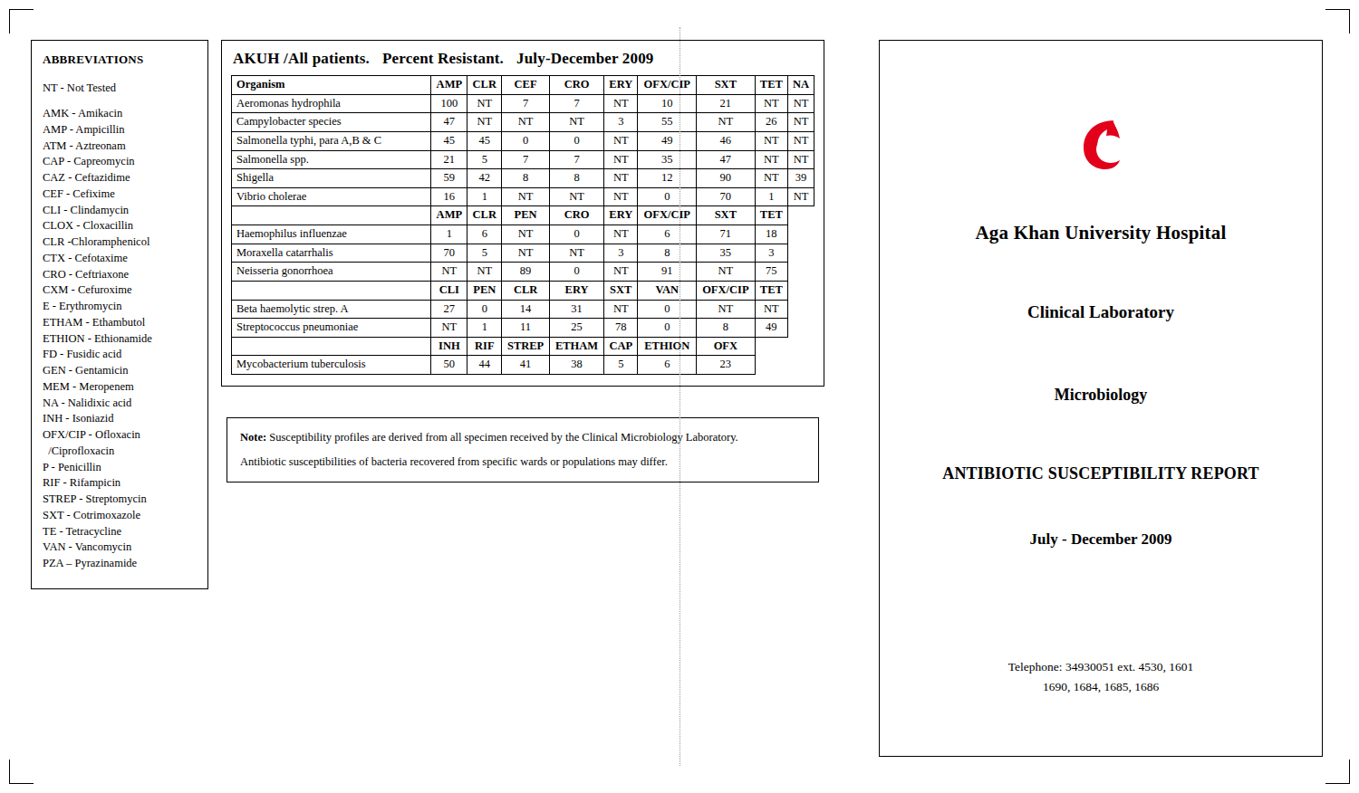Abbreviations
NT - Not Tested
AMK - Amikacin
AMP - Ampicillin
ATM - Aztreonam
CAP - Capreomycin
CAZ - Ceftazidime
CEF - Cefixime
CLI - Clindamycin
CLOX - Cloxacillin
CLR -Chloramphenicol
CTX - Cefotaxime
CRO - Ceftriaxone
CXM - Cefuroxime
E - Erythromycin
ETHAM - Ethambutol
ETHION - Ethionamide
FD - Fusidic acid
GEN - Gentamicin
MEM - Meropenem
NA - Nalidixic acid
INH - Isoniazid
OFX/CIP - Ofloxacin
/Ciprofloxacin
P - Penicillin
RIF - Rifampicin
STREP - Streptomycin
SXT - Cotrimoxazole
TE - Tetracycline
VAN - Vancomycin
PZA – Pyrazinamide
AKUH /All patients. Percent Resistant. July-December 2009
| Organism | AMP | CLR | CEF | CRO | ERY | OFX/CIP | SXT | TET | NA |
| --- | --- | --- | --- | --- | --- | --- | --- | --- | --- |
| Aeromonas hydrophila | 100 | NT | 7 | 7 | NT | 10 | 21 | NT | NT |
| Campylobacter species | 47 | NT | NT | NT | 3 | 55 | NT | 26 | NT |
| Salmonella typhi, para A,B & C | 45 | 45 | 0 | 0 | NT | 49 | 46 | NT | NT |
| Salmonella spp. | 21 | 5 | 7 | 7 | NT | 35 | 47 | NT | NT |
| Shigella | 59 | 42 | 8 | 8 | NT | 12 | 90 | NT | 39 |
| Vibrio cholerae | 16 | 1 | NT | NT | NT | 0 | 70 | 1 | NT |
| | AMP | CLR | PEN | CRO | ERY | OFX/CIP | SXT | TET | |
| Haemophilus influenzae | 1 | 6 | NT | 0 | NT | 6 | 71 | 18 | |
| Moraxella catarrhalis | 70 | 5 | NT | NT | 3 | 8 | 35 | 3 | |
| Neisseria gonorrhoea | NT | NT | 89 | 0 | NT | 91 | NT | 75 | |
| | CLI | PEN | CLR | ERY | SXT | VAN | OFX/CIP | TET | |
| Beta haemolytic strep. A | 27 | 0 | 14 | 31 | NT | 0 | NT | NT | |
| Streptococcus pneumoniae | NT | 1 | 11 | 25 | 78 | 0 | 8 | 49 | |
| | INH | RIF | STREP | ETHAM | CAP | ETHION | OFX | | |
| Mycobacterium tuberculosis | 50 | 44 | 41 | 38 | 5 | 6 | 23 | | |
Note: Susceptibility profiles are derived from all specimen received by the Clinical Microbiology Laboratory.
Antibiotic susceptibilities of bacteria recovered from specific wards or populations may differ.
Aga Khan University Hospital
Clinical Laboratory
Microbiology
ANTIBIOTIC SUSCEPTIBILITY REPORT
July - December 2009
Telephone: 34930051 ext. 4530, 1601
1690, 1684, 1685, 1686